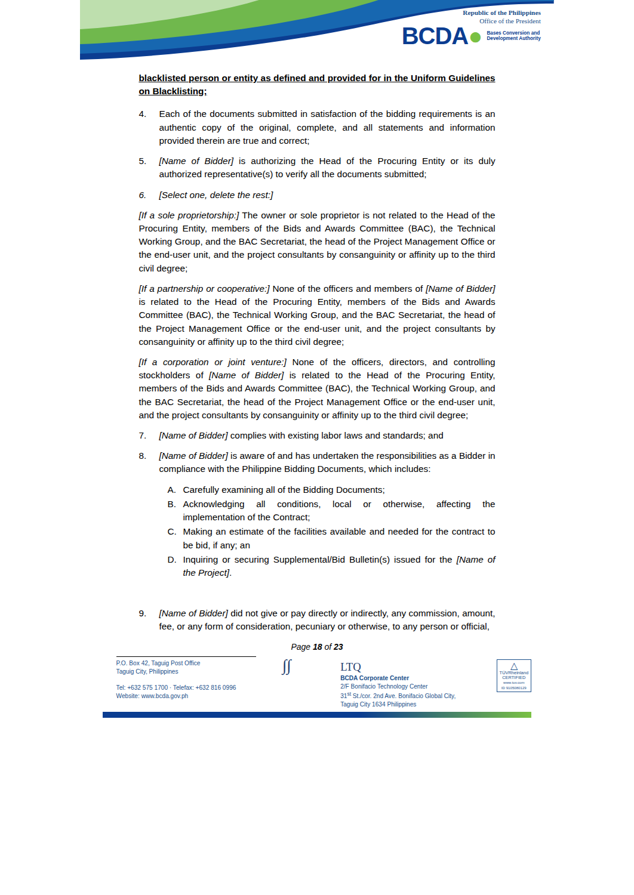Republic of the Philippines
Office of the President
BCDA●
Bases Conversion and Development Authority
blacklisted person or entity as defined and provided for in the Uniform Guidelines on Blacklisting;
4.
Each of the documents submitted in satisfaction of the bidding requirements is an authentic copy of the original, complete, and all statements and information provided therein are true and correct;
5.
[Name of Bidder] is authorizing the Head of the Procuring Entity or its duly authorized representative(s) to verify all the documents submitted;
6.[Select one, delete the rest:]
[If a sole proprietorship:] The owner or sole proprietor is not related to the Head of the Procuring Entity, members of the Bids and Awards Committee (BAC), the Technical Working Group, and the BAC Secretariat, the head of the Project Management Office or the end-user unit, and the project consultants by consanguinity or affinity up to the third civil degree;
[If a partnership or cooperative:] None of the officers and members of [Name of Bidder] is related to the Head of the Procuring Entity, members of the Bids and Awards Committee (BAC), the Technical Working Group, and the BAC Secretariat, the head of the Project Management Office or the end-user unit, and the project consultants by consanguinity or affinity up to the third civil degree;
[If a corporation or joint venture:] None of the officers, directors, and controlling stockholders of [Name of Bidder] is related to the Head of the Procuring Entity, members of the Bids and Awards Committee (BAC), the Technical Working Group, and the BAC Secretariat, the head of the Project Management Office or the end-user unit, and the project consultants by consanguinity or affinity up to the third civil degree;
7.
[Name of Bidder] complies with existing labor laws and standards; and
8.
[Name of Bidder] is aware of and has undertaken the responsibilities as a Bidder in compliance with the Philippine Bidding Documents, which includes:
A.
Carefully examining all of the Bidding Documents;
B.
Acknowledging all conditions, local or otherwise, affecting the implementation of the Contract;
C.
Making an estimate of the facilities available and needed for the contract to be bid, if any; an
D.
Inquiring or securing Supplemental/Bid Bulletin(s) issued for the [Name of the Project].
9.
[Name of Bidder] did not give or pay directly or indirectly, any commission, amount, fee, or any form of consideration, pecuniary or otherwise, to any person or official,
Page 18 of 23
P.O. Box 42, Taguig Post Office
Taguig City, Philippines
Tel: +632 575 1700 · Telefax: +632 816 0996
Website: www.bcda.gov.ph
∫∫
LTQ
BCDA Corporate Center
2/F Bonifacio Technology Center
31st St./cor. 2nd Ave. Bonifacio Global City,
Taguig City 1634 Philippines
△ TÜVRheinland
CERTIFIED
www.tuv.com
ID 9105080129